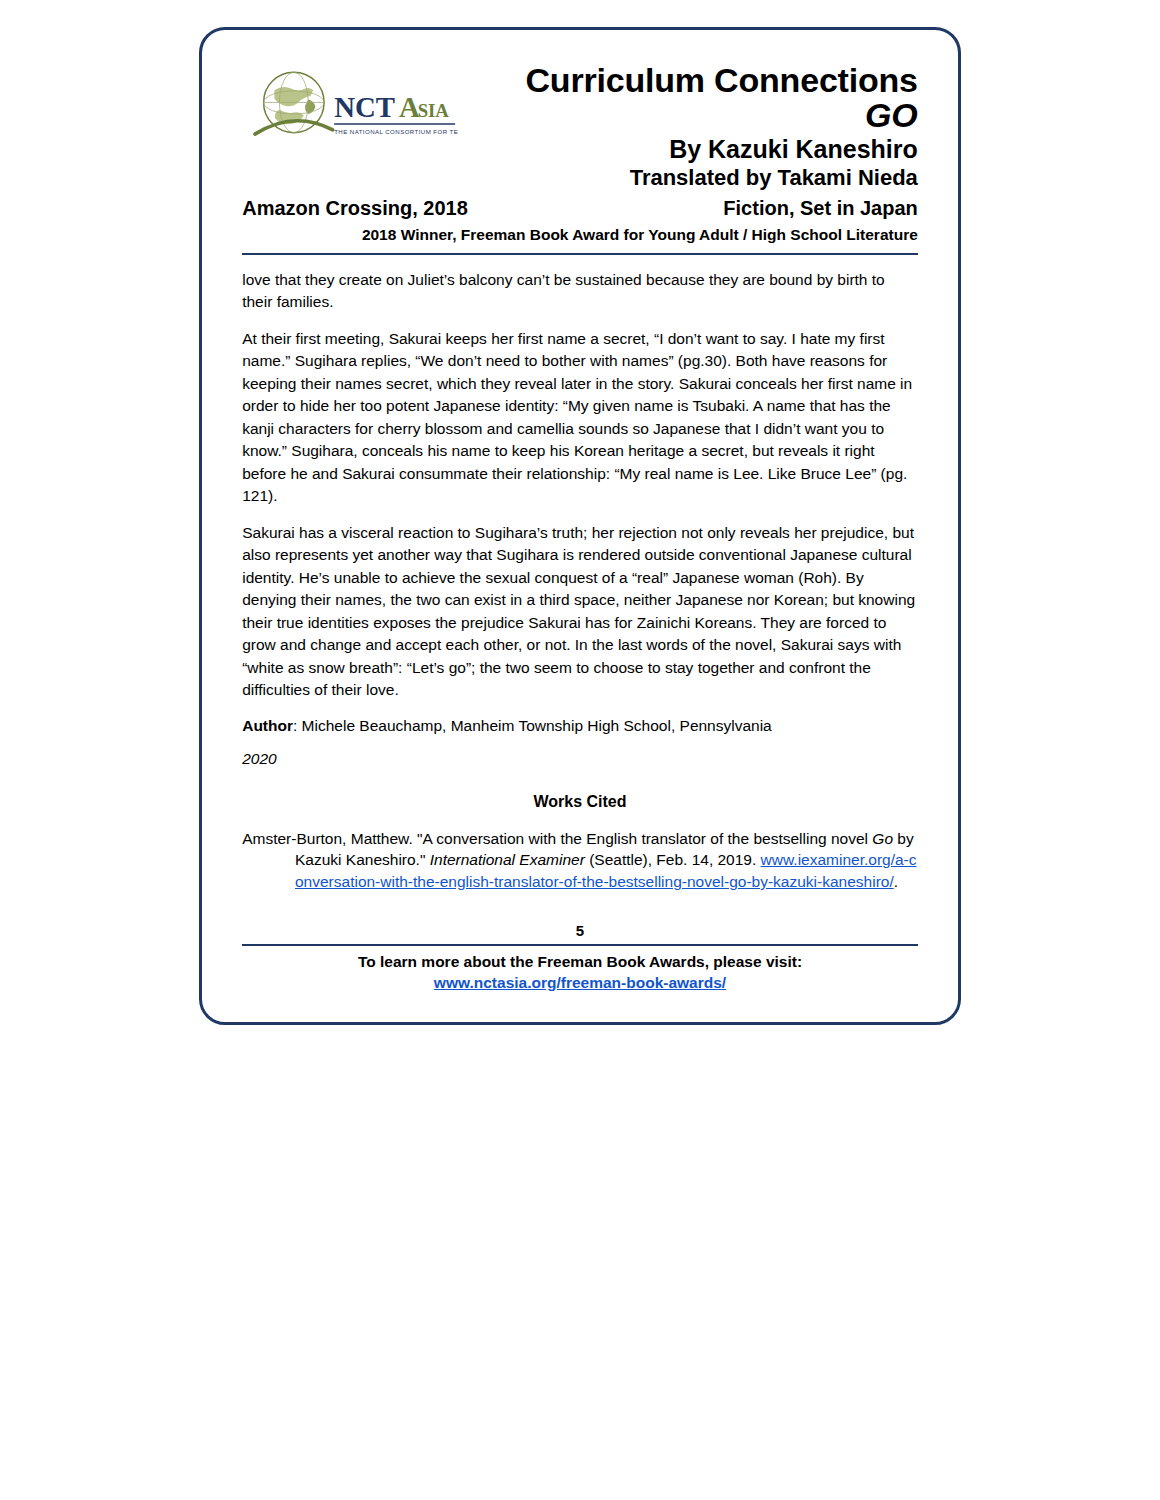NCT A SIA THE NATIONAL CONSORTIUM FOR TEACHING ABOUT ASIA
Curriculum Connections
GO
By Kazuki Kaneshiro
Translated by Takami Nieda
Amazon Crossing, 2018
Fiction, Set in Japan
2018 Winner, Freeman Book Award for Young Adult / High School Literature
love that they create on Juliet’s balcony can’t be sustained because they are bound by birth to their families.
At their first meeting, Sakurai keeps her first name a secret, “I don’t want to say. I hate my first name.” Sugihara replies, “We don’t need to bother with names” (pg.30). Both have reasons for keeping their names secret, which they reveal later in the story. Sakurai conceals her first name in order to hide her too potent Japanese identity: “My given name is Tsubaki. A name that has the kanji characters for cherry blossom and camellia sounds so Japanese that I didn’t want you to know.” Sugihara, conceals his name to keep his Korean heritage a secret, but reveals it right before he and Sakurai consummate their relationship: “My real name is Lee. Like Bruce Lee” (pg. 121).
Sakurai has a visceral reaction to Sugihara’s truth; her rejection not only reveals her prejudice, but also represents yet another way that Sugihara is rendered outside conventional Japanese cultural identity. He’s unable to achieve the sexual conquest of a “real” Japanese woman (Roh). By denying their names, the two can exist in a third space, neither Japanese nor Korean; but knowing their true identities exposes the prejudice Sakurai has for Zainichi Koreans. They are forced to grow and change and accept each other, or not. In the last words of the novel, Sakurai says with “white as snow breath”: “Let’s go”; the two seem to choose to stay together and confront the difficulties of their love.
Author: Michele Beauchamp, Manheim Township High School, Pennsylvania
2020
Works Cited
Amster-Burton, Matthew. "A conversation with the English translator of the bestselling novel Go by Kazuki Kaneshiro." International Examiner (Seattle), Feb. 14, 2019. www.iexaminer.org/a-conversation-with-the-english-translator-of-the-bestselling-novel-go-by-kazuki-kaneshiro/.
5
To learn more about the Freeman Book Awards, please visit:
www.nctasia.org/freeman-book-awards/